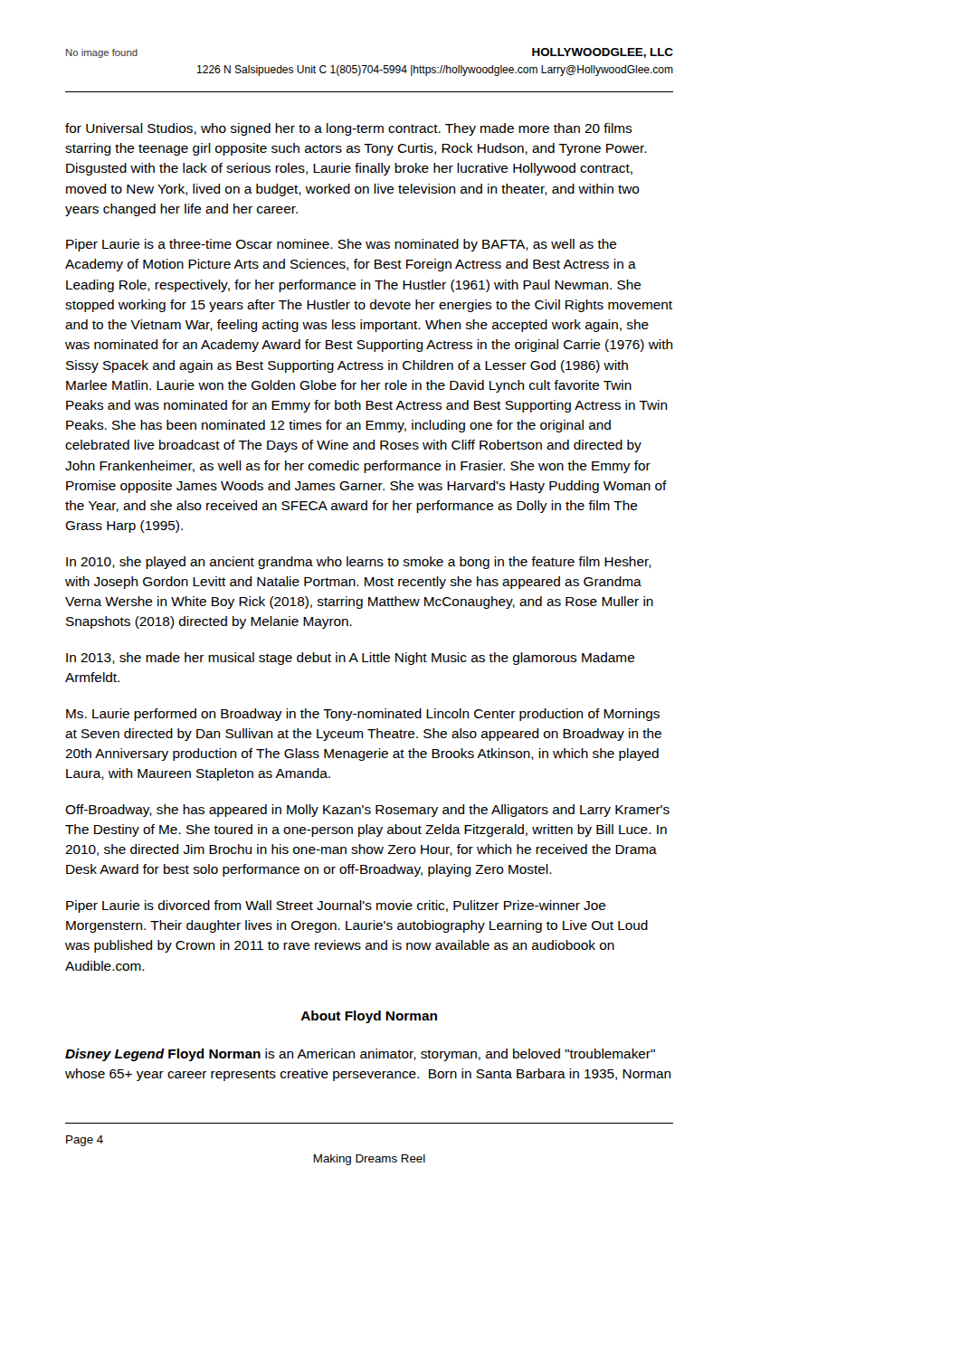No image found
HOLLYWOODGLEE, LLC
1226 N Salsipuedes Unit C 1(805)704-5994 |https://hollywoodglee.com Larry@HollywoodGlee.com
for Universal Studios, who signed her to a long-term contract. They made more than 20 films starring the teenage girl opposite such actors as Tony Curtis, Rock Hudson, and Tyrone Power. Disgusted with the lack of serious roles, Laurie finally broke her lucrative Hollywood contract, moved to New York, lived on a budget, worked on live television and in theater, and within two years changed her life and her career.
Piper Laurie is a three-time Oscar nominee. She was nominated by BAFTA, as well as the Academy of Motion Picture Arts and Sciences, for Best Foreign Actress and Best Actress in a Leading Role, respectively, for her performance in The Hustler (1961) with Paul Newman. She stopped working for 15 years after The Hustler to devote her energies to the Civil Rights movement and to the Vietnam War, feeling acting was less important. When she accepted work again, she was nominated for an Academy Award for Best Supporting Actress in the original Carrie (1976) with Sissy Spacek and again as Best Supporting Actress in Children of a Lesser God (1986) with Marlee Matlin. Laurie won the Golden Globe for her role in the David Lynch cult favorite Twin Peaks and was nominated for an Emmy for both Best Actress and Best Supporting Actress in Twin Peaks. She has been nominated 12 times for an Emmy, including one for the original and celebrated live broadcast of The Days of Wine and Roses with Cliff Robertson and directed by John Frankenheimer, as well as for her comedic performance in Frasier. She won the Emmy for Promise opposite James Woods and James Garner. She was Harvard's Hasty Pudding Woman of the Year, and she also received an SFECA award for her performance as Dolly in the film The Grass Harp (1995).
In 2010, she played an ancient grandma who learns to smoke a bong in the feature film Hesher, with Joseph Gordon Levitt and Natalie Portman. Most recently she has appeared as Grandma Verna Wershe in White Boy Rick (2018), starring Matthew McConaughey, and as Rose Muller in Snapshots (2018) directed by Melanie Mayron.
In 2013, she made her musical stage debut in A Little Night Music as the glamorous Madame Armfeldt.
Ms. Laurie performed on Broadway in the Tony-nominated Lincoln Center production of Mornings at Seven directed by Dan Sullivan at the Lyceum Theatre. She also appeared on Broadway in the 20th Anniversary production of The Glass Menagerie at the Brooks Atkinson, in which she played Laura, with Maureen Stapleton as Amanda.
Off-Broadway, she has appeared in Molly Kazan's Rosemary and the Alligators and Larry Kramer's The Destiny of Me. She toured in a one-person play about Zelda Fitzgerald, written by Bill Luce. In 2010, she directed Jim Brochu in his one-man show Zero Hour, for which he received the Drama Desk Award for best solo performance on or off-Broadway, playing Zero Mostel.
Piper Laurie is divorced from Wall Street Journal's movie critic, Pulitzer Prize-winner Joe Morgenstern. Their daughter lives in Oregon. Laurie's autobiography Learning to Live Out Loud was published by Crown in 2011 to rave reviews and is now available as an audiobook on Audible.com.
About Floyd Norman
Disney Legend Floyd Norman is an American animator, storyman, and beloved "troublemaker" whose 65+ year career represents creative perseverance. Born in Santa Barbara in 1935, Norman
Page 4
Making Dreams Reel